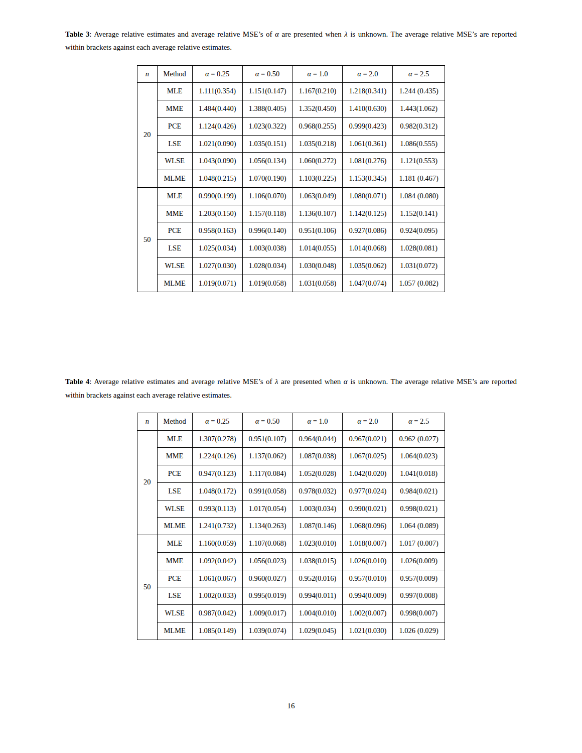Table 3: Average relative estimates and average relative MSE’s of α are presented when λ is unknown. The average relative MSE’s are reported within brackets against each average relative estimates.
| n | Method | α = 0.25 | α = 0.50 | α = 1.0 | α = 2.0 | α = 2.5 |
| 20 | MLE | 1.111(0.354) | 1.151(0.147) | 1.167(0.210) | 1.218(0.341) | 1.244 (0.435) |
| MME | 1.484(0.440) | 1.388(0.405) | 1.352(0.450) | 1.410(0.630) | 1.443(1.062) |
| PCE | 1.124(0.426) | 1.023(0.322) | 0.968(0.255) | 0.999(0.423) | 0.982(0.312) |
| LSE | 1.021(0.090) | 1.035(0.151) | 1.035(0.218) | 1.061(0.361) | 1.086(0.555) |
| WLSE | 1.043(0.090) | 1.056(0.134) | 1.060(0.272) | 1.081(0.276) | 1.121(0.553) |
| MLME | 1.048(0.215) | 1.070(0.190) | 1.103(0.225) | 1.153(0.345) | 1.181 (0.467) |
| 50 | MLE | 0.990(0.199) | 1.106(0.070) | 1.063(0.049) | 1.080(0.071) | 1.084 (0.080) |
| MME | 1.203(0.150) | 1.157(0.118) | 1.136(0.107) | 1.142(0.125) | 1.152(0.141) |
| PCE | 0.958(0.163) | 0.996(0.140) | 0.951(0.106) | 0.927(0.086) | 0.924(0.095) |
| LSE | 1.025(0.034) | 1.003(0.038) | 1.014(0.055) | 1.014(0.068) | 1.028(0.081) |
| WLSE | 1.027(0.030) | 1.028(0.034) | 1.030(0.048) | 1.035(0.062) | 1.031(0.072) |
| MLME | 1.019(0.071) | 1.019(0.058) | 1.031(0.058) | 1.047(0.074) | 1.057 (0.082) |
Table 4: Average relative estimates and average relative MSE’s of λ are presented when α is unknown. The average relative MSE’s are reported within brackets against each average relative estimates.
| n | Method | α = 0.25 | α = 0.50 | α = 1.0 | α = 2.0 | α = 2.5 |
| 20 | MLE | 1.307(0.278) | 0.951(0.107) | 0.964(0.044) | 0.967(0.021) | 0.962 (0.027) |
| MME | 1.224(0.126) | 1.137(0.062) | 1.087(0.038) | 1.067(0.025) | 1.064(0.023) |
| PCE | 0.947(0.123) | 1.117(0.084) | 1.052(0.028) | 1.042(0.020) | 1.041(0.018) |
| LSE | 1.048(0.172) | 0.991(0.058) | 0.978(0.032) | 0.977(0.024) | 0.984(0.021) |
| WLSE | 0.993(0.113) | 1.017(0.054) | 1.003(0.034) | 0.990(0.021) | 0.998(0.021) |
| MLME | 1.241(0.732) | 1.134(0.263) | 1.087(0.146) | 1.068(0.096) | 1.064 (0.089) |
| 50 | MLE | 1.160(0.059) | 1.107(0.068) | 1.023(0.010) | 1.018(0.007) | 1.017 (0.007) |
| MME | 1.092(0.042) | 1.056(0.023) | 1.038(0.015) | 1.026(0.010) | 1.026(0.009) |
| PCE | 1.061(0.067) | 0.960(0.027) | 0.952(0.016) | 0.957(0.010) | 0.957(0.009) |
| LSE | 1.002(0.033) | 0.995(0.019) | 0.994(0.011) | 0.994(0.009) | 0.997(0.008) |
| WLSE | 0.987(0.042) | 1.009(0.017) | 1.004(0.010) | 1.002(0.007) | 0.998(0.007) |
| MLME | 1.085(0.149) | 1.039(0.074) | 1.029(0.045) | 1.021(0.030) | 1.026 (0.029) |
16